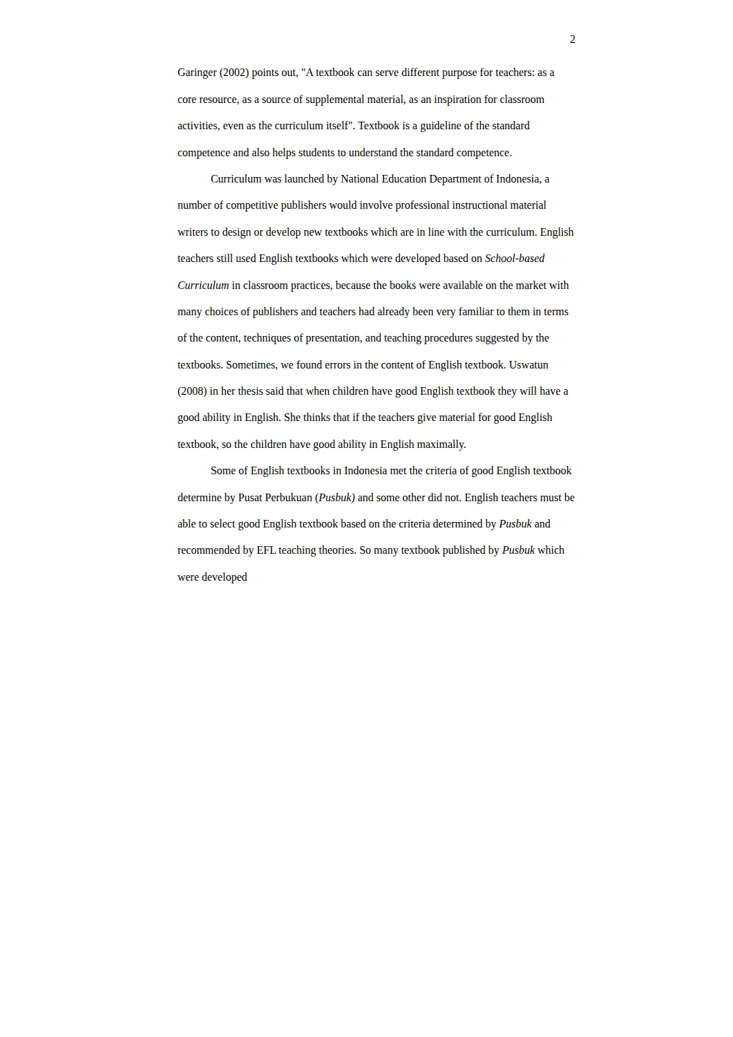2
Garinger (2002) points out, "A textbook can serve different purpose for teachers: as a core resource, as a source of supplemental material, as an inspiration for classroom activities, even as the curriculum itself". Textbook is a guideline of the standard competence and also helps students to understand the standard competence.
Curriculum was launched by National Education Department of Indonesia, a number of competitive publishers would involve professional instructional material writers to design or develop new textbooks which are in line with the curriculum. English teachers still used English textbooks which were developed based on School-based Curriculum in classroom practices, because the books were available on the market with many choices of publishers and teachers had already been very familiar to them in terms of the content, techniques of presentation, and teaching procedures suggested by the textbooks. Sometimes, we found errors in the content of English textbook. Uswatun (2008) in her thesis said that when children have good English textbook they will have a good ability in English. She thinks that if the teachers give material for good English textbook, so the children have good ability in English maximally.
Some of English textbooks in Indonesia met the criteria of good English textbook determine by Pusat Perbukuan (Pusbuk) and some other did not. English teachers must be able to select good English textbook based on the criteria determined by Pusbuk and recommended by EFL teaching theories. So many textbook published by Pusbuk which were developed